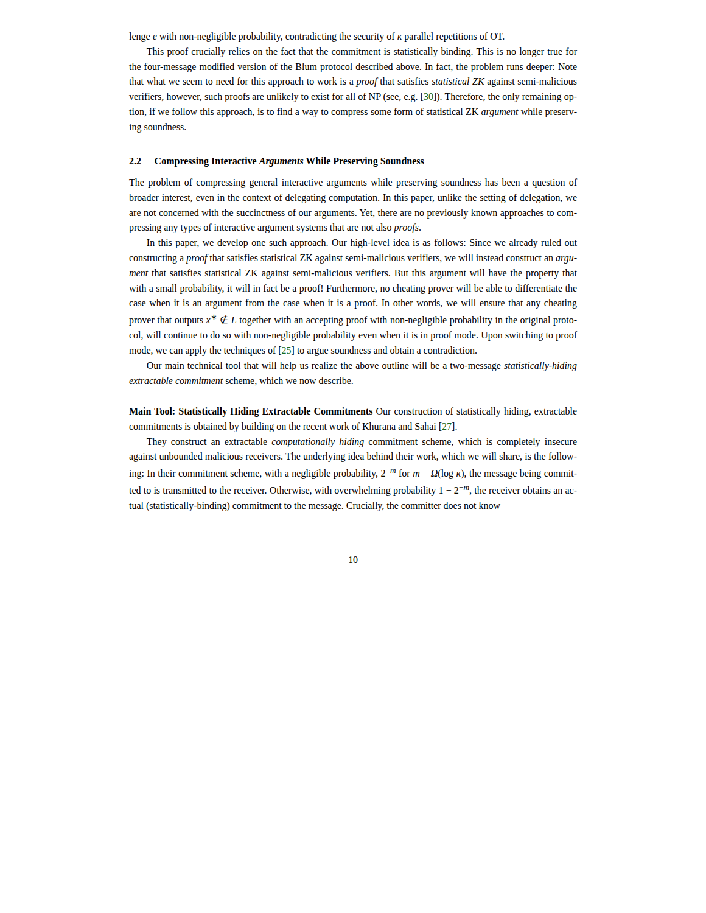lenge e with non-negligible probability, contradicting the security of κ parallel repetitions of OT.
This proof crucially relies on the fact that the commitment is statistically binding. This is no longer true for the four-message modified version of the Blum protocol described above. In fact, the problem runs deeper: Note that what we seem to need for this approach to work is a proof that satisfies statistical ZK against semi-malicious verifiers, however, such proofs are unlikely to exist for all of NP (see, e.g. [30]). Therefore, the only remaining option, if we follow this approach, is to find a way to compress some form of statistical ZK argument while preserving soundness.
2.2 Compressing Interactive Arguments While Preserving Soundness
The problem of compressing general interactive arguments while preserving soundness has been a question of broader interest, even in the context of delegating computation. In this paper, unlike the setting of delegation, we are not concerned with the succinctness of our arguments. Yet, there are no previously known approaches to compressing any types of interactive argument systems that are not also proofs.
In this paper, we develop one such approach. Our high-level idea is as follows: Since we already ruled out constructing a proof that satisfies statistical ZK against semi-malicious verifiers, we will instead construct an argument that satisfies statistical ZK against semi-malicious verifiers. But this argument will have the property that with a small probability, it will in fact be a proof! Furthermore, no cheating prover will be able to differentiate the case when it is an argument from the case when it is a proof. In other words, we will ensure that any cheating prover that outputs x∗ ∉ L together with an accepting proof with non-negligible probability in the original protocol, will continue to do so with non-negligible probability even when it is in proof mode. Upon switching to proof mode, we can apply the techniques of [25] to argue soundness and obtain a contradiction.
Our main technical tool that will help us realize the above outline will be a two-message statistically-hiding extractable commitment scheme, which we now describe.
Main Tool: Statistically Hiding Extractable Commitments
Our construction of statistically hiding, extractable commitments is obtained by building on the recent work of Khurana and Sahai [27].
They construct an extractable computationally hiding commitment scheme, which is completely insecure against unbounded malicious receivers. The underlying idea behind their work, which we will share, is the following: In their commitment scheme, with a negligible probability, 2−m for m = Ω(log κ), the message being committed to is transmitted to the receiver. Otherwise, with overwhelming probability 1 − 2−m, the receiver obtains an actual (statistically-binding) commitment to the message. Crucially, the committer does not know
10